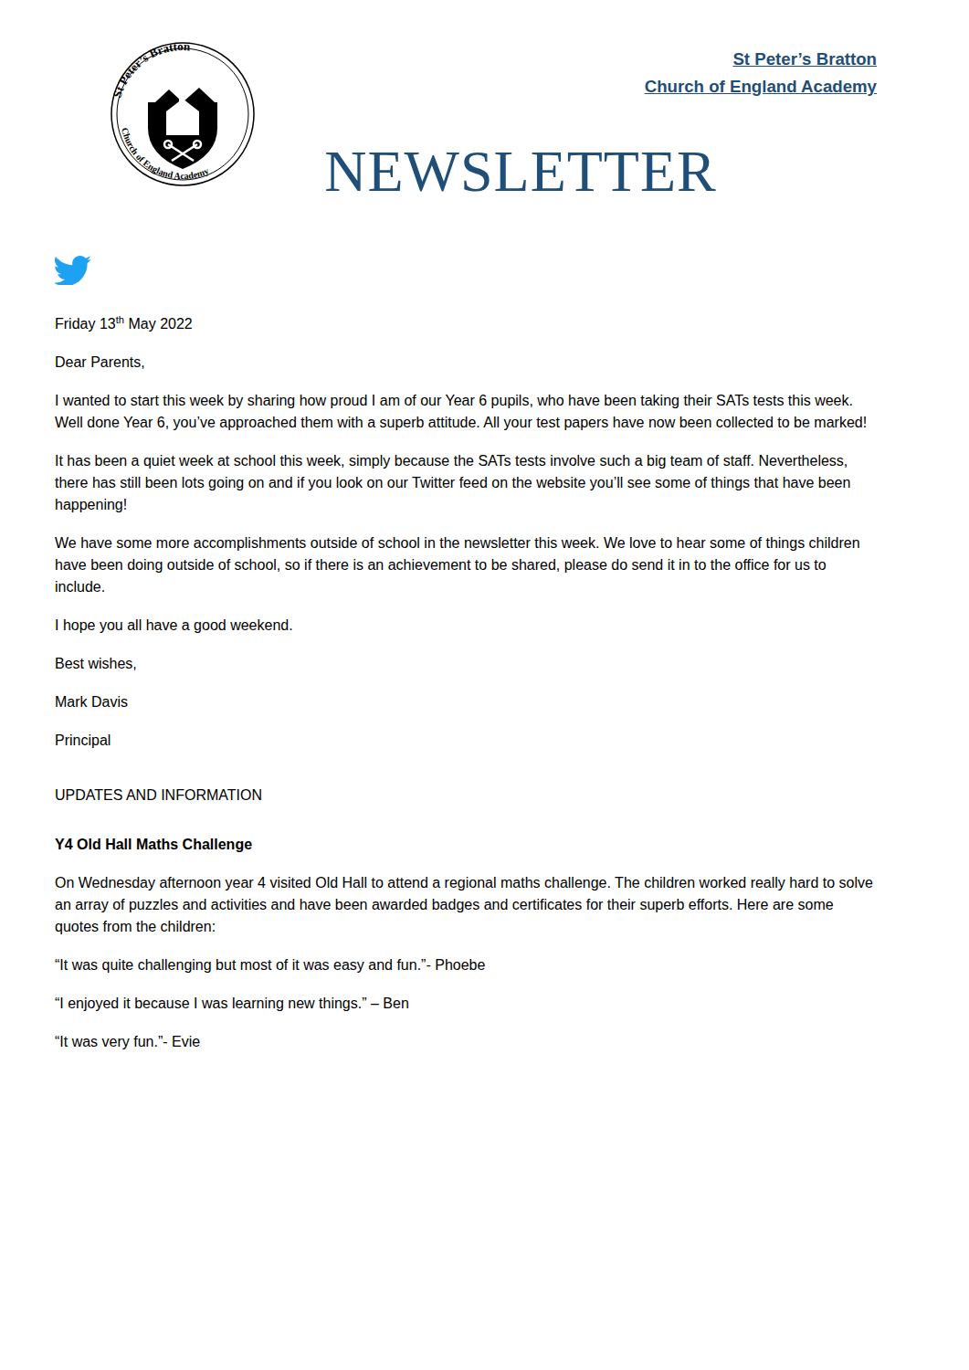St Peter’s Bratton Church of England Academy
St Peter’s Bratton
Church of England Academy
NEWSLETTER
Friday 13th May 2022
Dear Parents,
I wanted to start this week by sharing how proud I am of our Year 6 pupils, who have been taking their SATs tests this week. Well done Year 6, you’ve approached them with a superb attitude. All your test papers have now been collected to be marked!
It has been a quiet week at school this week, simply because the SATs tests involve such a big team of staff. Nevertheless, there has still been lots going on and if you look on our Twitter feed on the website you’ll see some of things that have been happening!
We have some more accomplishments outside of school in the newsletter this week. We love to hear some of things children have been doing outside of school, so if there is an achievement to be shared, please do send it in to the office for us to include.
I hope you all have a good weekend.
Best wishes,
Mark Davis
Principal
UPDATES AND INFORMATION
Y4 Old Hall Maths Challenge
On Wednesday afternoon year 4 visited Old Hall to attend a regional maths challenge. The children worked really hard to solve an array of puzzles and activities and have been awarded badges and certificates for their superb efforts. Here are some quotes from the children:
“It was quite challenging but most of it was easy and fun.”- Phoebe
“I enjoyed it because I was learning new things.” – Ben
“It was very fun.”- Evie